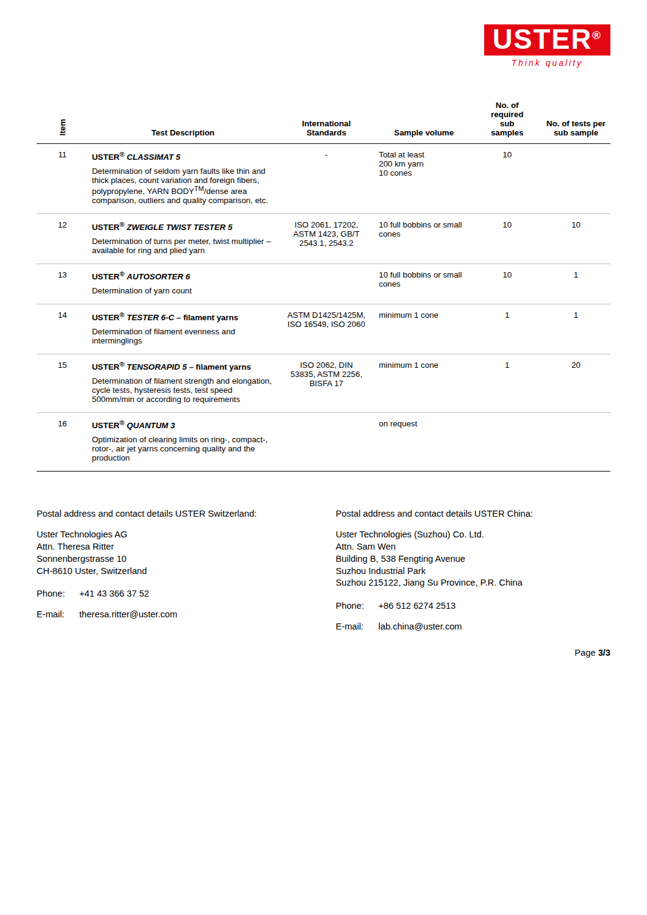USTER®
Think quality
| Item | Test Description | International Standards | Sample volume | No. of required sub samples | No. of tests per sub sample |
| --- | --- | --- | --- | --- | --- |
| 11 | USTER ® CLASSIMAT 5 Determination of seldom yarn faults like thin and thick places, count variation and foreign fibers, polypropylene, YARN BODY TM /dense area comparison, outliers and quality comparison, etc. | - | Total at least 200 km yarn 10 cones | 10 | |
| 12 | USTER ® ZWEIGLE TWIST TESTER 5 Determination of turns per meter, twist multiplier – available for ring and plied yarn | ISO 2061, 17202, ASTM 1423, GB/T 2543.1, 2543.2 | 10 full bobbins or small cones | 10 | 10 |
| 13 | USTER ® AUTOSORTER 6 Determination of yarn count | | 10 full bobbins or small cones | 10 | 1 |
| 14 | USTER ® TESTER 6-C – filament yarns Determination of filament evenness and interminglings | ASTM D1425/1425M, ISO 16549, ISO 2060 | minimum 1 cone | 1 | 1 |
| 15 | USTER ® TENSORAPID 5 – filament yarns Determination of filament strength and elongation, cycle tests, hysteresis tests, test speed 500mm/min or according to requirements | ISO 2062, DIN 53835, ASTM 2256, BISFA 17 | minimum 1 cone | 1 | 20 |
| 16 | USTER ® QUANTUM 3 Optimization of clearing limits on ring-, compact-, rotor-, air jet yarns concerning quality and the production | | on request | | |
Postal address and contact details USTER Switzerland:
Uster Technologies AG
Attn. Theresa Ritter
Sonnenbergstrasse 10
CH-8610 Uster, Switzerland
Phone:+41 43 366 37 52
E-mail: theresa.ritter@uster.com
Postal address and contact details USTER China:
Uster Technologies (Suzhou) Co. Ltd.
Attn. Sam Wen
Building B, 538 Fengting Avenue
Suzhou Industrial Park
Suzhou 215122, Jiang Su Province, P.R. China
Phone:+86 512 6274 2513
E-mail: lab.china@uster.com
Page 3/3